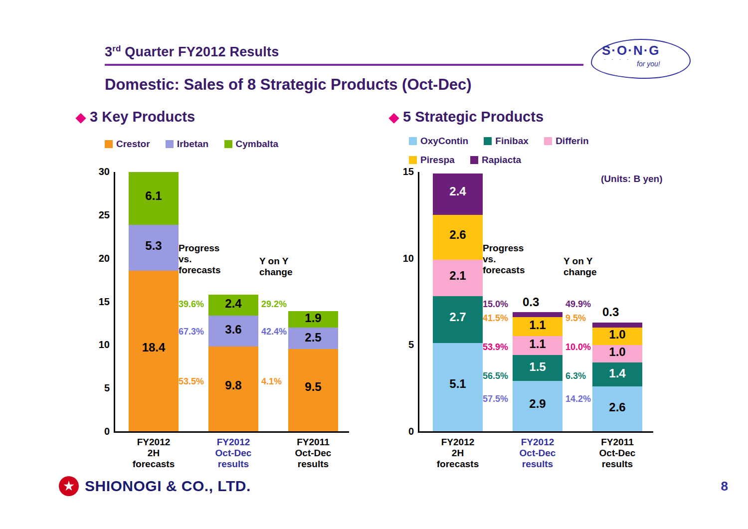3rd Quarter FY2012 Results
S·O·N·G
····
for you!
Domestic: Sales of 8 Strategic Products (Oct-Dec)
◆3 Key Products
◆5 Strategic Products
Crestor Irbetan Cymbalta
OxyContin Finibax Differin
Pirespa Rapiacta
(Units: B yen)
30
25
20
15
10
5
0
6.1
5.3
18.4
2.4
3.6
9.8
1.9
2.5
9.5
Progress
vs.
forecasts
Y on Y
change
39.6%
67.3%
53.5%
29.2%
42.4%
4.1%
FY2012
2H
forecasts
FY2012
Oct-Dec
results
FY2011
Oct-Dec
results
15
10
5
0
2.4
2.6
2.1
2.7
5.1
1.1
1.1
1.5
2.9
0.3
1.0
1.0
1.4
2.6
0.3
Progress
vs.
forecasts
Y on Y
change
15.0%
41.5%
53.9%
56.5%
57.5%
49.9%
9.5%
10.0%
6.3%
14.2%
FY2012
2H
forecasts
FY2012
Oct-Dec
results
FY2011
Oct-Dec
results
SHIONOGI & CO., LTD.
8